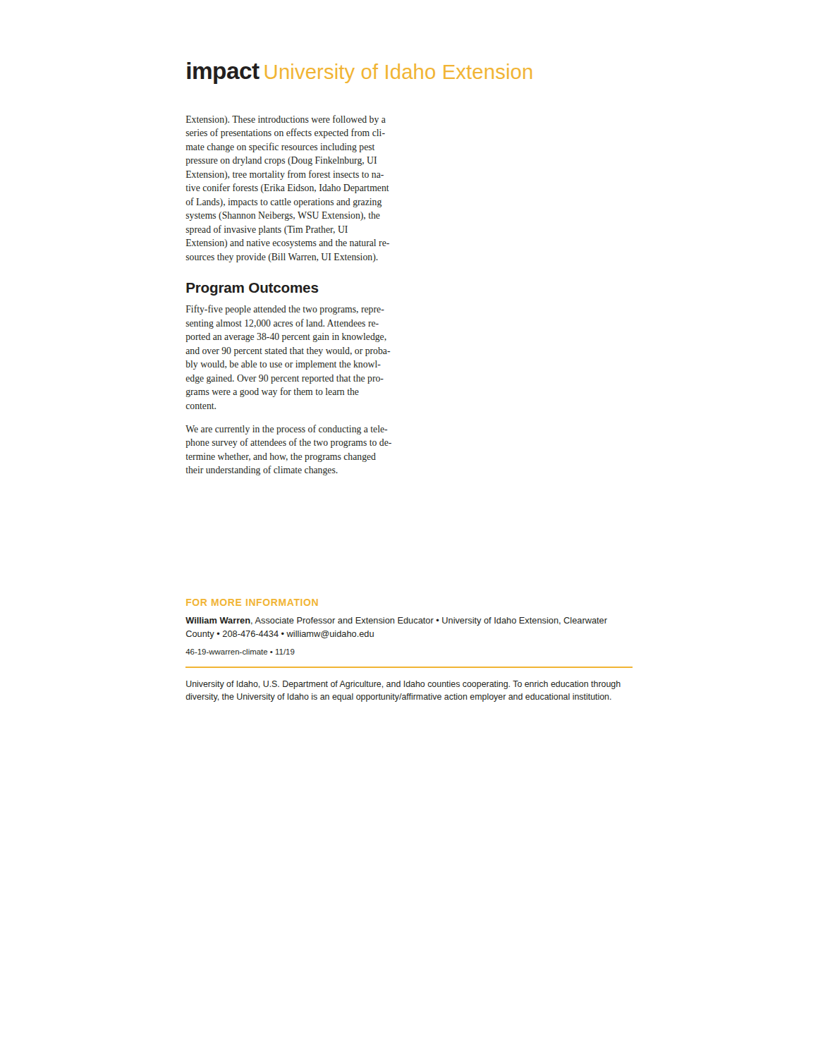impact University of Idaho Extension
Extension). These introductions were followed by a series of presentations on effects expected from climate change on specific resources including pest pressure on dryland crops (Doug Finkelnburg, UI Extension), tree mortality from forest insects to native conifer forests (Erika Eidson, Idaho Department of Lands), impacts to cattle operations and grazing systems (Shannon Neibergs, WSU Extension), the spread of invasive plants (Tim Prather, UI Extension) and native ecosystems and the natural resources they provide (Bill Warren, UI Extension).
Program Outcomes
Fifty-five people attended the two programs, representing almost 12,000 acres of land. Attendees reported an average 38-40 percent gain in knowledge, and over 90 percent stated that they would, or probably would, be able to use or implement the knowledge gained. Over 90 percent reported that the programs were a good way for them to learn the content.
We are currently in the process of conducting a telephone survey of attendees of the two programs to determine whether, and how, the programs changed their understanding of climate changes.
FOR MORE INFORMATION
William Warren, Associate Professor and Extension Educator • University of Idaho Extension, Clearwater County • 208-476-4434 • williamw@uidaho.edu
46-19-wwarren-climate • 11/19
University of Idaho, U.S. Department of Agriculture, and Idaho counties cooperating. To enrich education through diversity, the University of Idaho is an equal opportunity/affirmative action employer and educational institution.